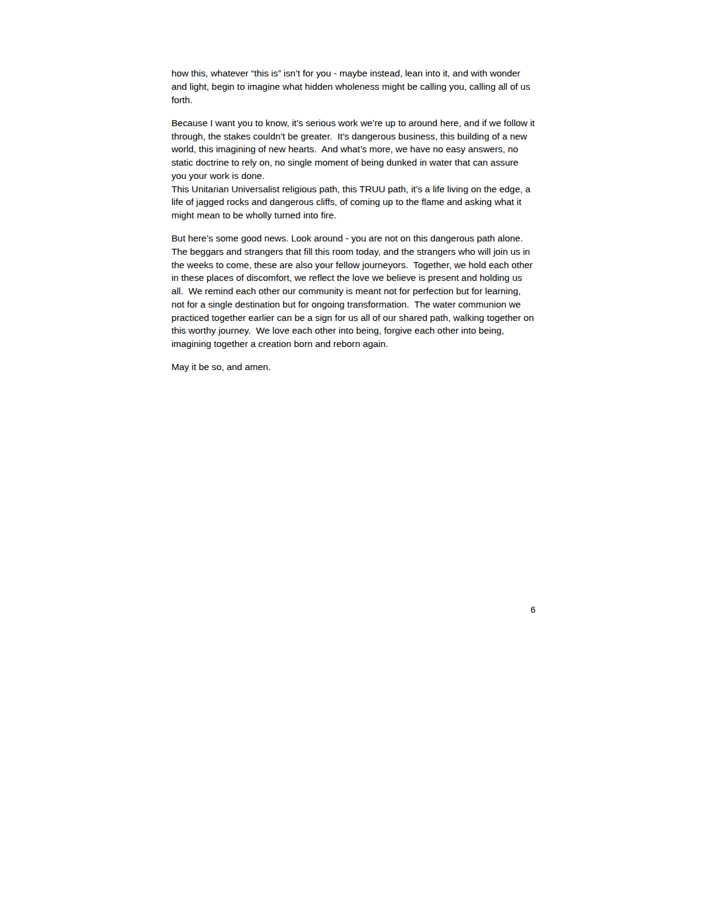how this, whatever “this is” isn’t for you - maybe instead, lean into it, and with wonder and light, begin to imagine what hidden wholeness might be calling you, calling all of us forth.
Because I want you to know, it’s serious work we’re up to around here, and if we follow it through, the stakes couldn’t be greater. It’s dangerous business, this building of a new world, this imagining of new hearts. And what’s more, we have no easy answers, no static doctrine to rely on, no single moment of being dunked in water that can assure you your work is done.
This Unitarian Universalist religious path, this TRUU path, it’s a life living on the edge, a life of jagged rocks and dangerous cliffs, of coming up to the flame and asking what it might mean to be wholly turned into fire.
But here’s some good news. Look around - you are not on this dangerous path alone. The beggars and strangers that fill this room today, and the strangers who will join us in the weeks to come, these are also your fellow journeyors. Together, we hold each other in these places of discomfort, we reflect the love we believe is present and holding us all. We remind each other our community is meant not for perfection but for learning, not for a single destination but for ongoing transformation. The water communion we practiced together earlier can be a sign for us all of our shared path, walking together on this worthy journey. We love each other into being, forgive each other into being, imagining together a creation born and reborn again.
May it be so, and amen.
6